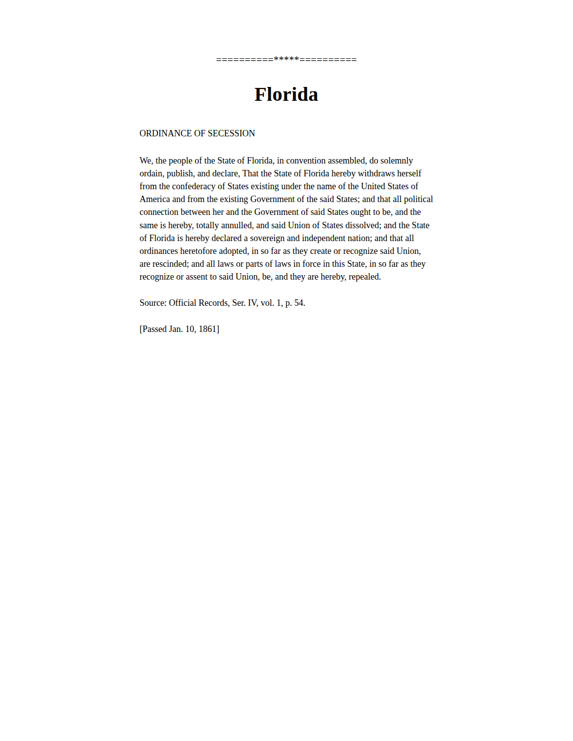==========*****==========
Florida
ORDINANCE OF SECESSION
We, the people of the State of Florida, in convention assembled, do solemnly ordain, publish, and declare, That the State of Florida hereby withdraws herself from the confederacy of States existing under the name of the United States of America and from the existing Government of the said States; and that all political connection between her and the Government of said States ought to be, and the same is hereby, totally annulled, and said Union of States dissolved; and the State of Florida is hereby declared a sovereign and independent nation; and that all ordinances heretofore adopted, in so far as they create or recognize said Union, are rescinded; and all laws or parts of laws in force in this State, in so far as they recognize or assent to said Union, be, and they are hereby, repealed.
Source: Official Records, Ser. IV, vol. 1, p. 54.
[Passed Jan. 10, 1861]